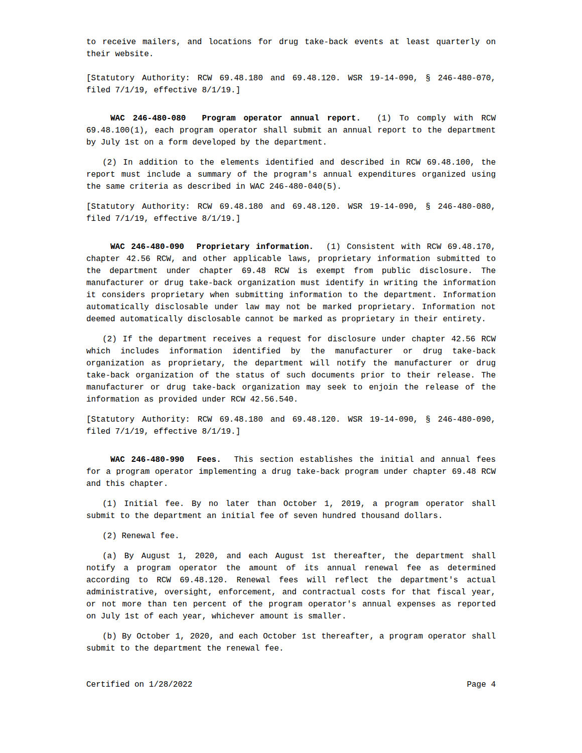to receive mailers, and locations for drug take-back events at least quarterly on their website.
[Statutory Authority: RCW 69.48.180 and 69.48.120. WSR 19-14-090, § 246-480-070, filed 7/1/19, effective 8/1/19.]
WAC 246-480-080 Program operator annual report. (1) To comply with RCW 69.48.100(1), each program operator shall submit an annual report to the department by July 1st on a form developed by the department.
(2) In addition to the elements identified and described in RCW 69.48.100, the report must include a summary of the program's annual expenditures organized using the same criteria as described in WAC 246-480-040(5).
[Statutory Authority: RCW 69.48.180 and 69.48.120. WSR 19-14-090, § 246-480-080, filed 7/1/19, effective 8/1/19.]
WAC 246-480-090 Proprietary information. (1) Consistent with RCW 69.48.170, chapter 42.56 RCW, and other applicable laws, proprietary information submitted to the department under chapter 69.48 RCW is exempt from public disclosure. The manufacturer or drug take-back organization must identify in writing the information it considers proprietary when submitting information to the department. Information automatically disclosable under law may not be marked proprietary. Information not deemed automatically disclosable cannot be marked as proprietary in their entirety.
(2) If the department receives a request for disclosure under chapter 42.56 RCW which includes information identified by the manufacturer or drug take-back organization as proprietary, the department will notify the manufacturer or drug take-back organization of the status of such documents prior to their release. The manufacturer or drug take-back organization may seek to enjoin the release of the information as provided under RCW 42.56.540.
[Statutory Authority: RCW 69.48.180 and 69.48.120. WSR 19-14-090, § 246-480-090, filed 7/1/19, effective 8/1/19.]
WAC 246-480-990 Fees. This section establishes the initial and annual fees for a program operator implementing a drug take-back program under chapter 69.48 RCW and this chapter.
(1) Initial fee. By no later than October 1, 2019, a program operator shall submit to the department an initial fee of seven hundred thousand dollars.
(2) Renewal fee.
(a) By August 1, 2020, and each August 1st thereafter, the department shall notify a program operator the amount of its annual renewal fee as determined according to RCW 69.48.120. Renewal fees will reflect the department's actual administrative, oversight, enforcement, and contractual costs for that fiscal year, or not more than ten percent of the program operator's annual expenses as reported on July 1st of each year, whichever amount is smaller.
(b) By October 1, 2020, and each October 1st thereafter, a program operator shall submit to the department the renewal fee.
Certified on 1/28/2022 Page 4